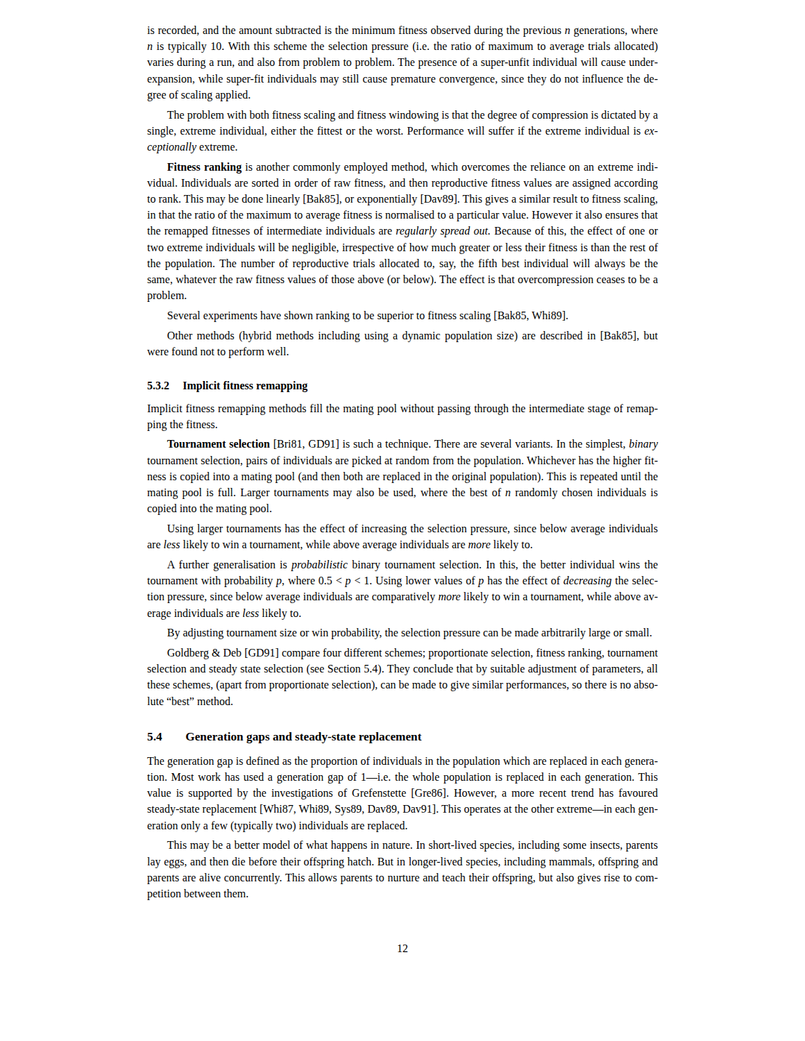is recorded, and the amount subtracted is the minimum fitness observed during the previous n generations, where n is typically 10. With this scheme the selection pressure (i.e. the ratio of maximum to average trials allocated) varies during a run, and also from problem to problem. The presence of a super-unfit individual will cause underexpansion, while super-fit individuals may still cause premature convergence, since they do not influence the degree of scaling applied.
The problem with both fitness scaling and fitness windowing is that the degree of compression is dictated by a single, extreme individual, either the fittest or the worst. Performance will suffer if the extreme individual is exceptionally extreme.
Fitness ranking is another commonly employed method, which overcomes the reliance on an extreme individual. Individuals are sorted in order of raw fitness, and then reproductive fitness values are assigned according to rank. This may be done linearly [Bak85], or exponentially [Dav89]. This gives a similar result to fitness scaling, in that the ratio of the maximum to average fitness is normalised to a particular value. However it also ensures that the remapped fitnesses of intermediate individuals are regularly spread out. Because of this, the effect of one or two extreme individuals will be negligible, irrespective of how much greater or less their fitness is than the rest of the population. The number of reproductive trials allocated to, say, the fifth best individual will always be the same, whatever the raw fitness values of those above (or below). The effect is that overcompression ceases to be a problem.
Several experiments have shown ranking to be superior to fitness scaling [Bak85, Whi89].
Other methods (hybrid methods including using a dynamic population size) are described in [Bak85], but were found not to perform well.
5.3.2 Implicit fitness remapping
Implicit fitness remapping methods fill the mating pool without passing through the intermediate stage of remapping the fitness.
Tournament selection [Bri81, GD91] is such a technique. There are several variants. In the simplest, binary tournament selection, pairs of individuals are picked at random from the population. Whichever has the higher fitness is copied into a mating pool (and then both are replaced in the original population). This is repeated until the mating pool is full. Larger tournaments may also be used, where the best of n randomly chosen individuals is copied into the mating pool.
Using larger tournaments has the effect of increasing the selection pressure, since below average individuals are less likely to win a tournament, while above average individuals are more likely to.
A further generalisation is probabilistic binary tournament selection. In this, the better individual wins the tournament with probability p, where 0.5 < p < 1. Using lower values of p has the effect of decreasing the selection pressure, since below average individuals are comparatively more likely to win a tournament, while above average individuals are less likely to.
By adjusting tournament size or win probability, the selection pressure can be made arbitrarily large or small.
Goldberg & Deb [GD91] compare four different schemes; proportionate selection, fitness ranking, tournament selection and steady state selection (see Section 5.4). They conclude that by suitable adjustment of parameters, all these schemes, (apart from proportionate selection), can be made to give similar performances, so there is no absolute “best” method.
5.4 Generation gaps and steady-state replacement
The generation gap is defined as the proportion of individuals in the population which are replaced in each generation. Most work has used a generation gap of 1—i.e. the whole population is replaced in each generation. This value is supported by the investigations of Grefenstette [Gre86]. However, a more recent trend has favoured steady-state replacement [Whi87, Whi89, Sys89, Dav89, Dav91]. This operates at the other extreme—in each generation only a few (typically two) individuals are replaced.
This may be a better model of what happens in nature. In short-lived species, including some insects, parents lay eggs, and then die before their offspring hatch. But in longer-lived species, including mammals, offspring and parents are alive concurrently. This allows parents to nurture and teach their offspring, but also gives rise to competition between them.
12